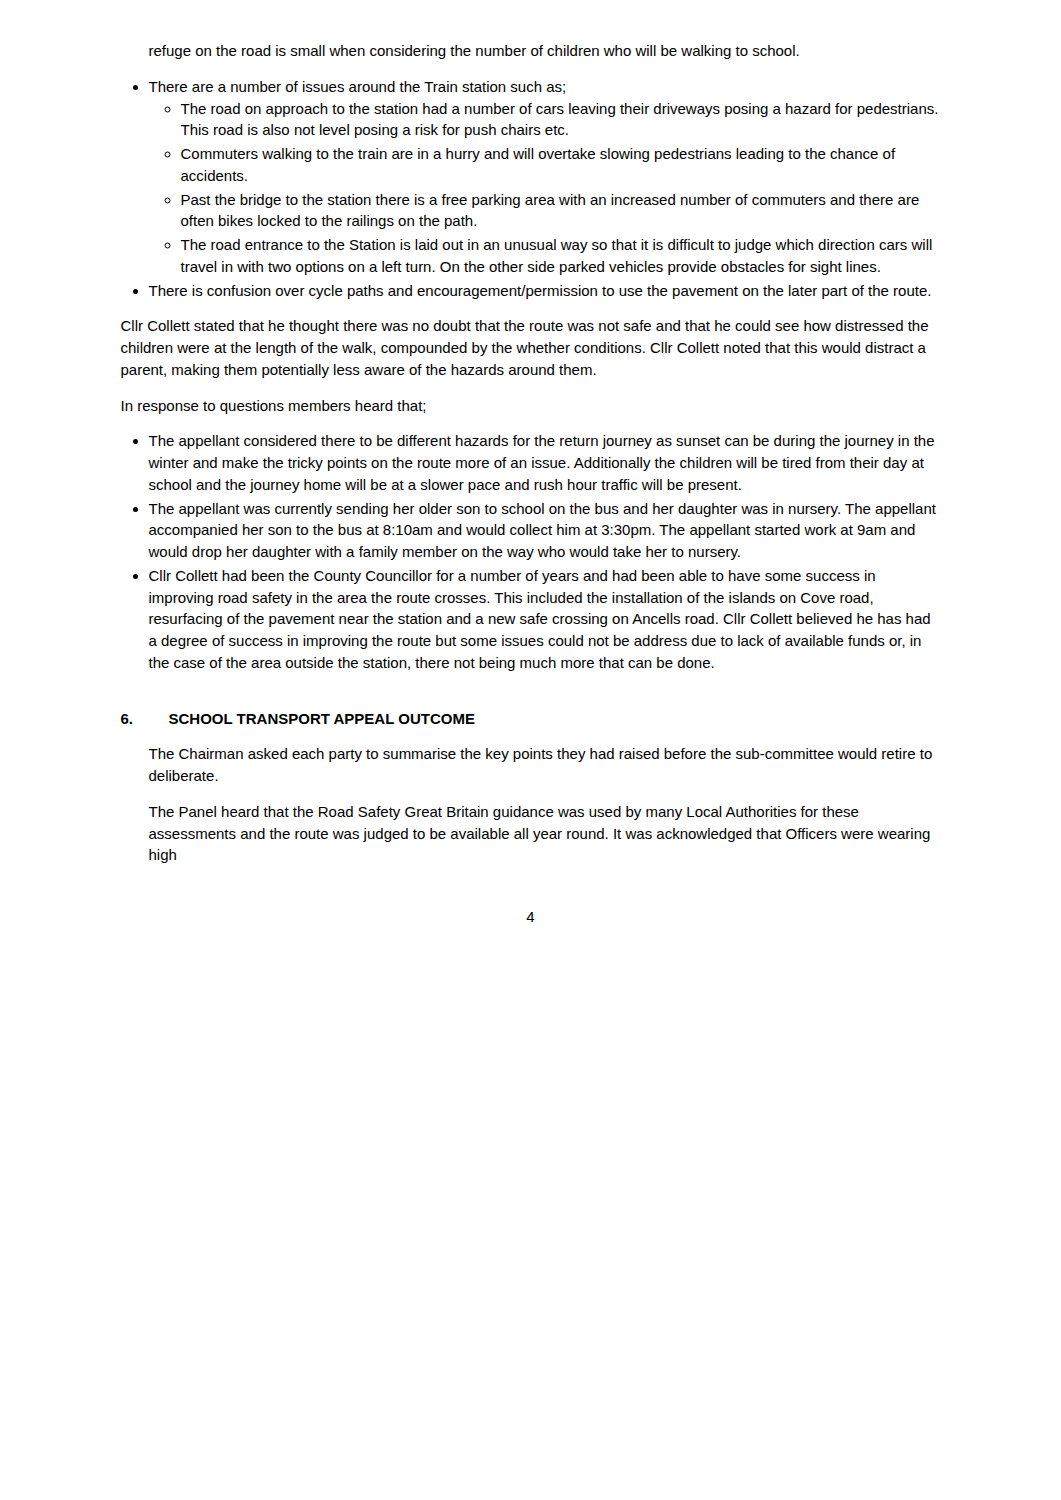refuge on the road is small when considering the number of children who will be walking to school.
There are a number of issues around the Train station such as;
The road on approach to the station had a number of cars leaving their driveways posing a hazard for pedestrians. This road is also not level posing a risk for push chairs etc.
Commuters walking to the train are in a hurry and will overtake slowing pedestrians leading to the chance of accidents.
Past the bridge to the station there is a free parking area with an increased number of commuters and there are often bikes locked to the railings on the path.
The road entrance to the Station is laid out in an unusual way so that it is difficult to judge which direction cars will travel in with two options on a left turn. On the other side parked vehicles provide obstacles for sight lines.
There is confusion over cycle paths and encouragement/permission to use the pavement on the later part of the route.
Cllr Collett stated that he thought there was no doubt that the route was not safe and that he could see how distressed the children were at the length of the walk, compounded by the whether conditions. Cllr Collett noted that this would distract a parent, making them potentially less aware of the hazards around them.
In response to questions members heard that;
The appellant considered there to be different hazards for the return journey as sunset can be during the journey in the winter and make the tricky points on the route more of an issue. Additionally the children will be tired from their day at school and the journey home will be at a slower pace and rush hour traffic will be present.
The appellant was currently sending her older son to school on the bus and her daughter was in nursery. The appellant accompanied her son to the bus at 8:10am and would collect him at 3:30pm. The appellant started work at 9am and would drop her daughter with a family member on the way who would take her to nursery.
Cllr Collett had been the County Councillor for a number of years and had been able to have some success in improving road safety in the area the route crosses. This included the installation of the islands on Cove road, resurfacing of the pavement near the station and a new safe crossing on Ancells road. Cllr Collett believed he has had a degree of success in improving the route but some issues could not be address due to lack of available funds or, in the case of the area outside the station, there not being much more that can be done.
6. School Transport Appeal Outcome
The Chairman asked each party to summarise the key points they had raised before the sub-committee would retire to deliberate.
The Panel heard that the Road Safety Great Britain guidance was used by many Local Authorities for these assessments and the route was judged to be available all year round. It was acknowledged that Officers were wearing high
4